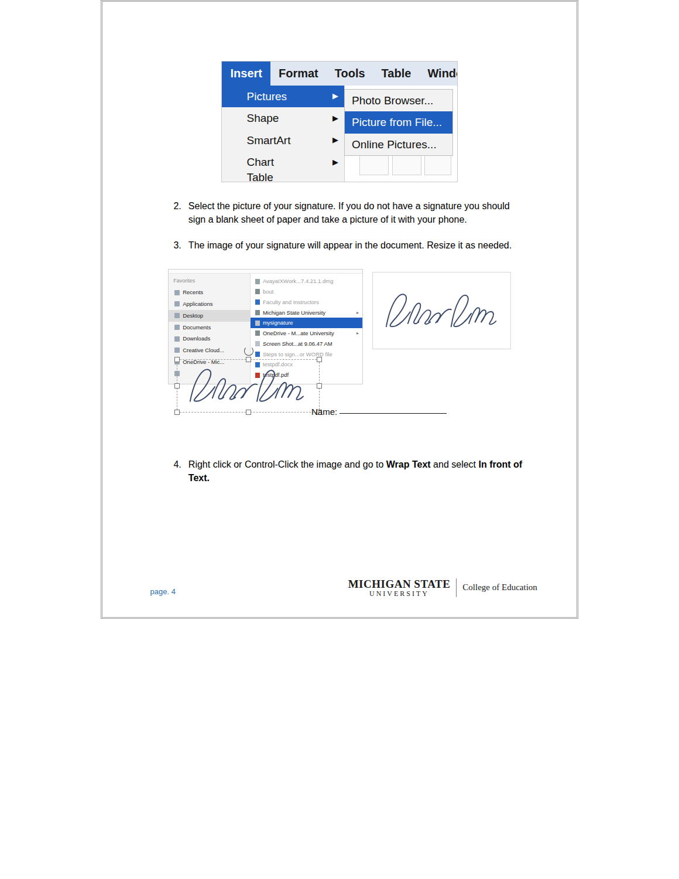Insert
Format
Tools
Table
Window
Help
Pictures▶
Shape▶
SmartArt▶
Chart▶
Table
2
3
4
Photo Browser...
Picture from File...
Online Pictures...
Select the picture of your signature. If you do not have a signature you should sign a blank sheet of paper and take a picture of it with your phone.
The image of your signature will appear in the document. Resize it as needed.
Favorites
Recents
Applications
Desktop
Documents
Downloads
Creative Cloud...
OneDrive - Mic...
AvayaIXWork...7.4.21.1.dmg
bout
Faculty and Instructors
Michigan State University▸
mysignature
OneDrive - M...ate University▸
Screen Shot...at 9.06.47 AM
Steps to sign...or WORD file
testpdf.docx
testpdf.pdf
Name:
Right click or Control-Click the image and go to Wrap Text and select In front of Text.
page. 4
MICHIGAN STATE
UNIVERSITY
College of Education